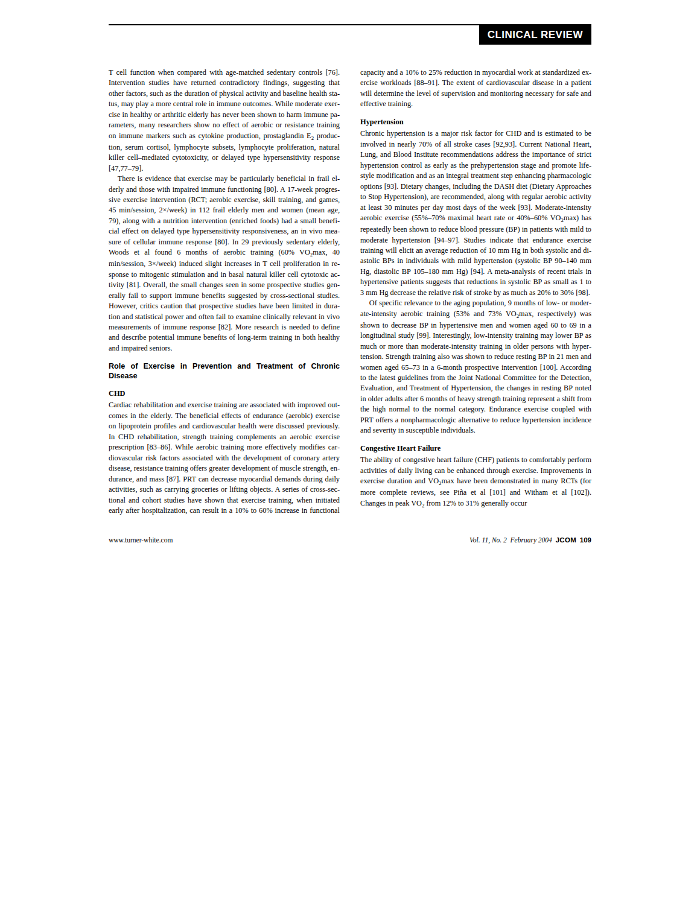CLINICAL REVIEW
T cell function when compared with age-matched sedentary controls [76]. Intervention studies have returned contradictory findings, suggesting that other factors, such as the duration of physical activity and baseline health status, may play a more central role in immune outcomes. While moderate exercise in healthy or arthritic elderly has never been shown to harm immune parameters, many researchers show no effect of aerobic or resistance training on immune markers such as cytokine production, prostaglandin E2 production, serum cortisol, lymphocyte subsets, lymphocyte proliferation, natural killer cell–mediated cytotoxicity, or delayed type hypersensitivity response [47,77–79].
There is evidence that exercise may be particularly beneficial in frail elderly and those with impaired immune functioning [80]. A 17-week progressive exercise intervention (RCT; aerobic exercise, skill training, and games, 45 min/session, 2×/week) in 112 frail elderly men and women (mean age, 79), along with a nutrition intervention (enriched foods) had a small beneficial effect on delayed type hypersensitivity responsiveness, an in vivo measure of cellular immune response [80]. In 29 previously sedentary elderly, Woods et al found 6 months of aerobic training (60% VO2max, 40 min/session, 3×/week) induced slight increases in T cell proliferation in response to mitogenic stimulation and in basal natural killer cell cytotoxic activity [81]. Overall, the small changes seen in some prospective studies generally fail to support immune benefits suggested by cross-sectional studies. However, critics caution that prospective studies have been limited in duration and statistical power and often fail to examine clinically relevant in vivo measurements of immune response [82]. More research is needed to define and describe potential immune benefits of long-term training in both healthy and impaired seniors.
Role of Exercise in Prevention and Treatment of Chronic Disease
CHD
Cardiac rehabilitation and exercise training are associated with improved outcomes in the elderly. The beneficial effects of endurance (aerobic) exercise on lipoprotein profiles and cardiovascular health were discussed previously. In CHD rehabilitation, strength training complements an aerobic exercise prescription [83–86]. While aerobic training more effectively modifies cardiovascular risk factors associated with the development of coronary artery disease, resistance training offers greater development of muscle strength, endurance, and mass [87]. PRT can decrease myocardial demands during daily activities, such as carrying groceries or lifting objects. A series of cross-sectional and cohort studies have shown that exercise training, when initiated early after hospitalization, can result in a 10% to 60% increase in functional capacity and a 10% to 25% reduction in myocardial work at standardized exercise workloads [88–91]. The extent of cardiovascular disease in a patient will determine the level of supervision and monitoring necessary for safe and effective training.
Hypertension
Chronic hypertension is a major risk factor for CHD and is estimated to be involved in nearly 70% of all stroke cases [92,93]. Current National Heart, Lung, and Blood Institute recommendations address the importance of strict hypertension control as early as the prehypertension stage and promote lifestyle modification and as an integral treatment step enhancing pharmacologic options [93]. Dietary changes, including the DASH diet (Dietary Approaches to Stop Hypertension), are recommended, along with regular aerobic activity at least 30 minutes per day most days of the week [93]. Moderate-intensity aerobic exercise (55%–70% maximal heart rate or 40%–60% VO2max) has repeatedly been shown to reduce blood pressure (BP) in patients with mild to moderate hypertension [94–97]. Studies indicate that endurance exercise training will elicit an average reduction of 10 mm Hg in both systolic and diastolic BPs in individuals with mild hypertension (systolic BP 90–140 mm Hg, diastolic BP 105–180 mm Hg) [94]. A meta-analysis of recent trials in hypertensive patients suggests that reductions in systolic BP as small as 1 to 3 mm Hg decrease the relative risk of stroke by as much as 20% to 30% [98].
Of specific relevance to the aging population, 9 months of low- or moderate-intensity aerobic training (53% and 73% VO2max, respectively) was shown to decrease BP in hypertensive men and women aged 60 to 69 in a longitudinal study [99]. Interestingly, low-intensity training may lower BP as much or more than moderate-intensity training in older persons with hypertension. Strength training also was shown to reduce resting BP in 21 men and women aged 65–73 in a 6-month prospective intervention [100]. According to the latest guidelines from the Joint National Committee for the Detection, Evaluation, and Treatment of Hypertension, the changes in resting BP noted in older adults after 6 months of heavy strength training represent a shift from the high normal to the normal category. Endurance exercise coupled with PRT offers a nonpharmacologic alternative to reduce hypertension incidence and severity in susceptible individuals.
Congestive Heart Failure
The ability of congestive heart failure (CHF) patients to comfortably perform activities of daily living can be enhanced through exercise. Improvements in exercise duration and VO2max have been demonstrated in many RCTs (for more complete reviews, see Piña et al [101] and Witham et al [102]). Changes in peak VO2 from 12% to 31% generally occur
www.turner-white.com
Vol. 11, No. 2 February 2004 JCOM 109